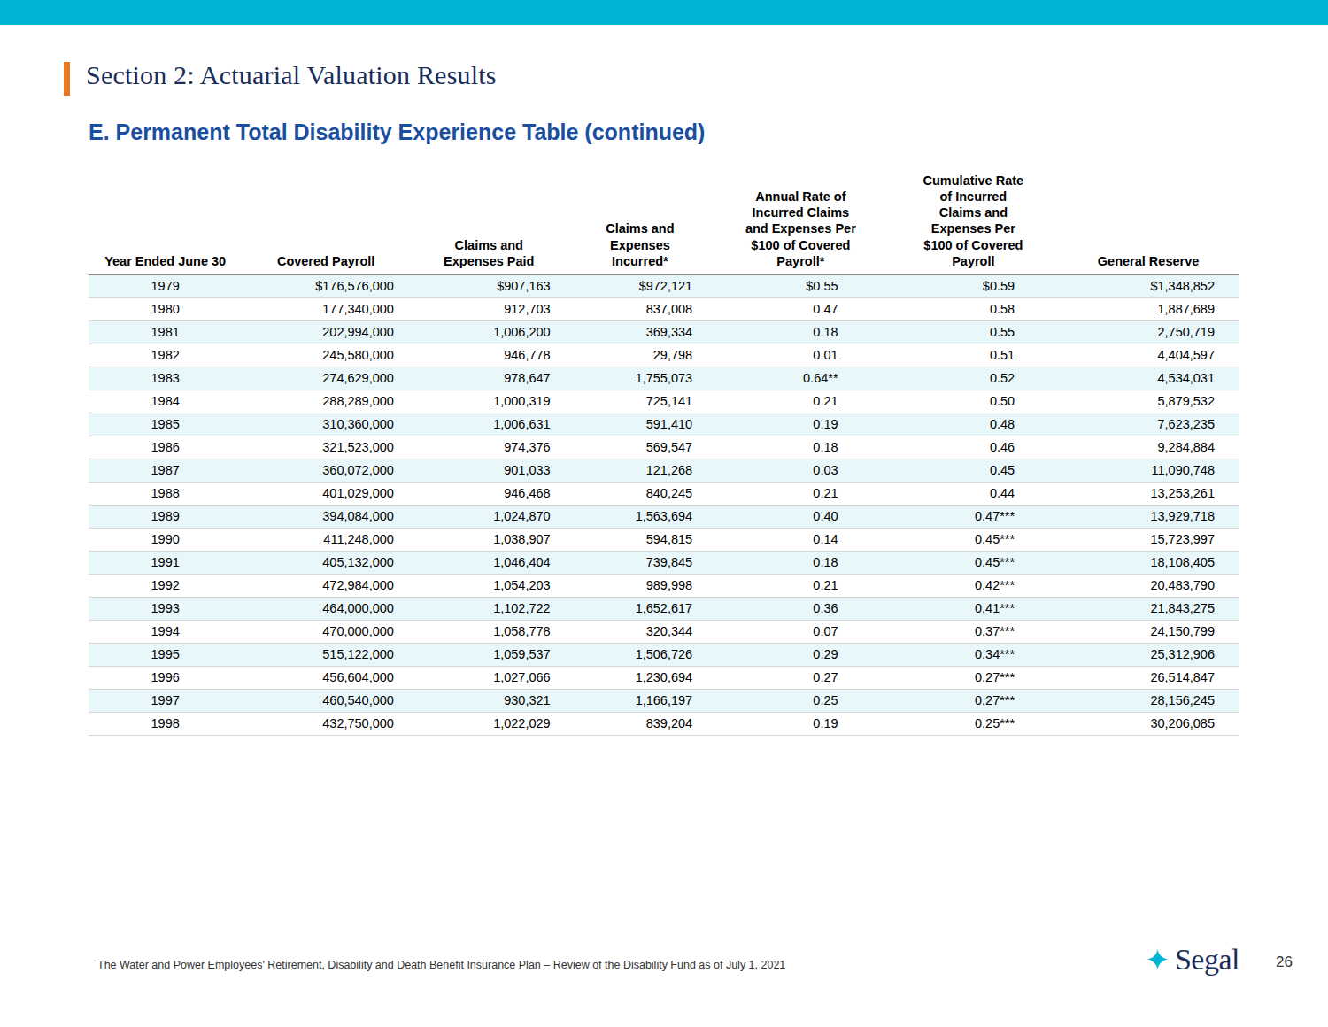Section 2: Actuarial Valuation Results
E. Permanent Total Disability Experience Table (continued)
| Year Ended June 30 | Covered Payroll | Claims and Expenses Paid | Claims and Expenses Incurred* | Annual Rate of Incurred Claims and Expenses Per $100 of Covered Payroll* | Cumulative Rate of Incurred Claims and Expenses Per $100 of Covered Payroll | General Reserve |
| --- | --- | --- | --- | --- | --- | --- |
| 1979 | $176,576,000 | $907,163 | $972,121 | $0.55 | $0.59 | $1,348,852 |
| 1980 | 177,340,000 | 912,703 | 837,008 | 0.47 | 0.58 | 1,887,689 |
| 1981 | 202,994,000 | 1,006,200 | 369,334 | 0.18 | 0.55 | 2,750,719 |
| 1982 | 245,580,000 | 946,778 | 29,798 | 0.01 | 0.51 | 4,404,597 |
| 1983 | 274,629,000 | 978,647 | 1,755,073 | 0.64** | 0.52 | 4,534,031 |
| 1984 | 288,289,000 | 1,000,319 | 725,141 | 0.21 | 0.50 | 5,879,532 |
| 1985 | 310,360,000 | 1,006,631 | 591,410 | 0.19 | 0.48 | 7,623,235 |
| 1986 | 321,523,000 | 974,376 | 569,547 | 0.18 | 0.46 | 9,284,884 |
| 1987 | 360,072,000 | 901,033 | 121,268 | 0.03 | 0.45 | 11,090,748 |
| 1988 | 401,029,000 | 946,468 | 840,245 | 0.21 | 0.44 | 13,253,261 |
| 1989 | 394,084,000 | 1,024,870 | 1,563,694 | 0.40 | 0.47*** | 13,929,718 |
| 1990 | 411,248,000 | 1,038,907 | 594,815 | 0.14 | 0.45*** | 15,723,997 |
| 1991 | 405,132,000 | 1,046,404 | 739,845 | 0.18 | 0.45*** | 18,108,405 |
| 1992 | 472,984,000 | 1,054,203 | 989,998 | 0.21 | 0.42*** | 20,483,790 |
| 1993 | 464,000,000 | 1,102,722 | 1,652,617 | 0.36 | 0.41*** | 21,843,275 |
| 1994 | 470,000,000 | 1,058,778 | 320,344 | 0.07 | 0.37*** | 24,150,799 |
| 1995 | 515,122,000 | 1,059,537 | 1,506,726 | 0.29 | 0.34*** | 25,312,906 |
| 1996 | 456,604,000 | 1,027,066 | 1,230,694 | 0.27 | 0.27*** | 26,514,847 |
| 1997 | 460,540,000 | 930,321 | 1,166,197 | 0.25 | 0.27*** | 28,156,245 |
| 1998 | 432,750,000 | 1,022,029 | 839,204 | 0.19 | 0.25*** | 30,206,085 |
The Water and Power Employees' Retirement, Disability and Death Benefit Insurance Plan – Review of the Disability Fund as of July 1, 2021
✦ Segal
26